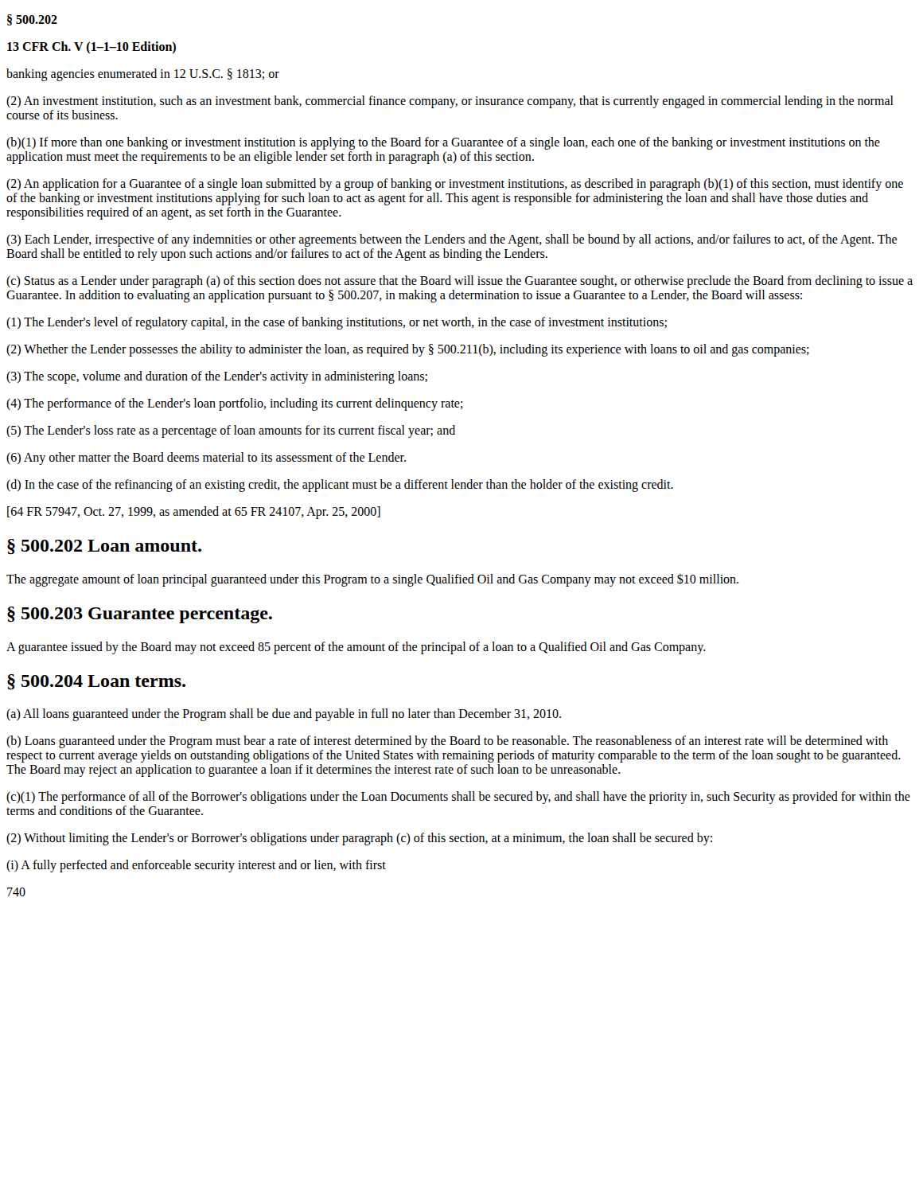§ 500.202
13 CFR Ch. V (1–1–10 Edition)
banking agencies enumerated in 12 U.S.C. § 1813; or
(2) An investment institution, such as an investment bank, commercial finance company, or insurance company, that is currently engaged in commercial lending in the normal course of its business.
(b)(1) If more than one banking or investment institution is applying to the Board for a Guarantee of a single loan, each one of the banking or investment institutions on the application must meet the requirements to be an eligible lender set forth in paragraph (a) of this section.
(2) An application for a Guarantee of a single loan submitted by a group of banking or investment institutions, as described in paragraph (b)(1) of this section, must identify one of the banking or investment institutions applying for such loan to act as agent for all. This agent is responsible for administering the loan and shall have those duties and responsibilities required of an agent, as set forth in the Guarantee.
(3) Each Lender, irrespective of any indemnities or other agreements between the Lenders and the Agent, shall be bound by all actions, and/or failures to act, of the Agent. The Board shall be entitled to rely upon such actions and/or failures to act of the Agent as binding the Lenders.
(c) Status as a Lender under paragraph (a) of this section does not assure that the Board will issue the Guarantee sought, or otherwise preclude the Board from declining to issue a Guarantee. In addition to evaluating an application pursuant to § 500.207, in making a determination to issue a Guarantee to a Lender, the Board will assess:
(1) The Lender's level of regulatory capital, in the case of banking institutions, or net worth, in the case of investment institutions;
(2) Whether the Lender possesses the ability to administer the loan, as required by § 500.211(b), including its experience with loans to oil and gas companies;
(3) The scope, volume and duration of the Lender's activity in administering loans;
(4) The performance of the Lender's loan portfolio, including its current delinquency rate;
(5) The Lender's loss rate as a percentage of loan amounts for its current fiscal year; and
(6) Any other matter the Board deems material to its assessment of the Lender.
(d) In the case of the refinancing of an existing credit, the applicant must be a different lender than the holder of the existing credit.
[64 FR 57947, Oct. 27, 1999, as amended at 65 FR 24107, Apr. 25, 2000]
§ 500.202 Loan amount.
The aggregate amount of loan principal guaranteed under this Program to a single Qualified Oil and Gas Company may not exceed $10 million.
§ 500.203 Guarantee percentage.
A guarantee issued by the Board may not exceed 85 percent of the amount of the principal of a loan to a Qualified Oil and Gas Company.
§ 500.204 Loan terms.
(a) All loans guaranteed under the Program shall be due and payable in full no later than December 31, 2010.
(b) Loans guaranteed under the Program must bear a rate of interest determined by the Board to be reasonable. The reasonableness of an interest rate will be determined with respect to current average yields on outstanding obligations of the United States with remaining periods of maturity comparable to the term of the loan sought to be guaranteed. The Board may reject an application to guarantee a loan if it determines the interest rate of such loan to be unreasonable.
(c)(1) The performance of all of the Borrower's obligations under the Loan Documents shall be secured by, and shall have the priority in, such Security as provided for within the terms and conditions of the Guarantee.
(2) Without limiting the Lender's or Borrower's obligations under paragraph (c) of this section, at a minimum, the loan shall be secured by:
(i) A fully perfected and enforceable security interest and or lien, with first
740